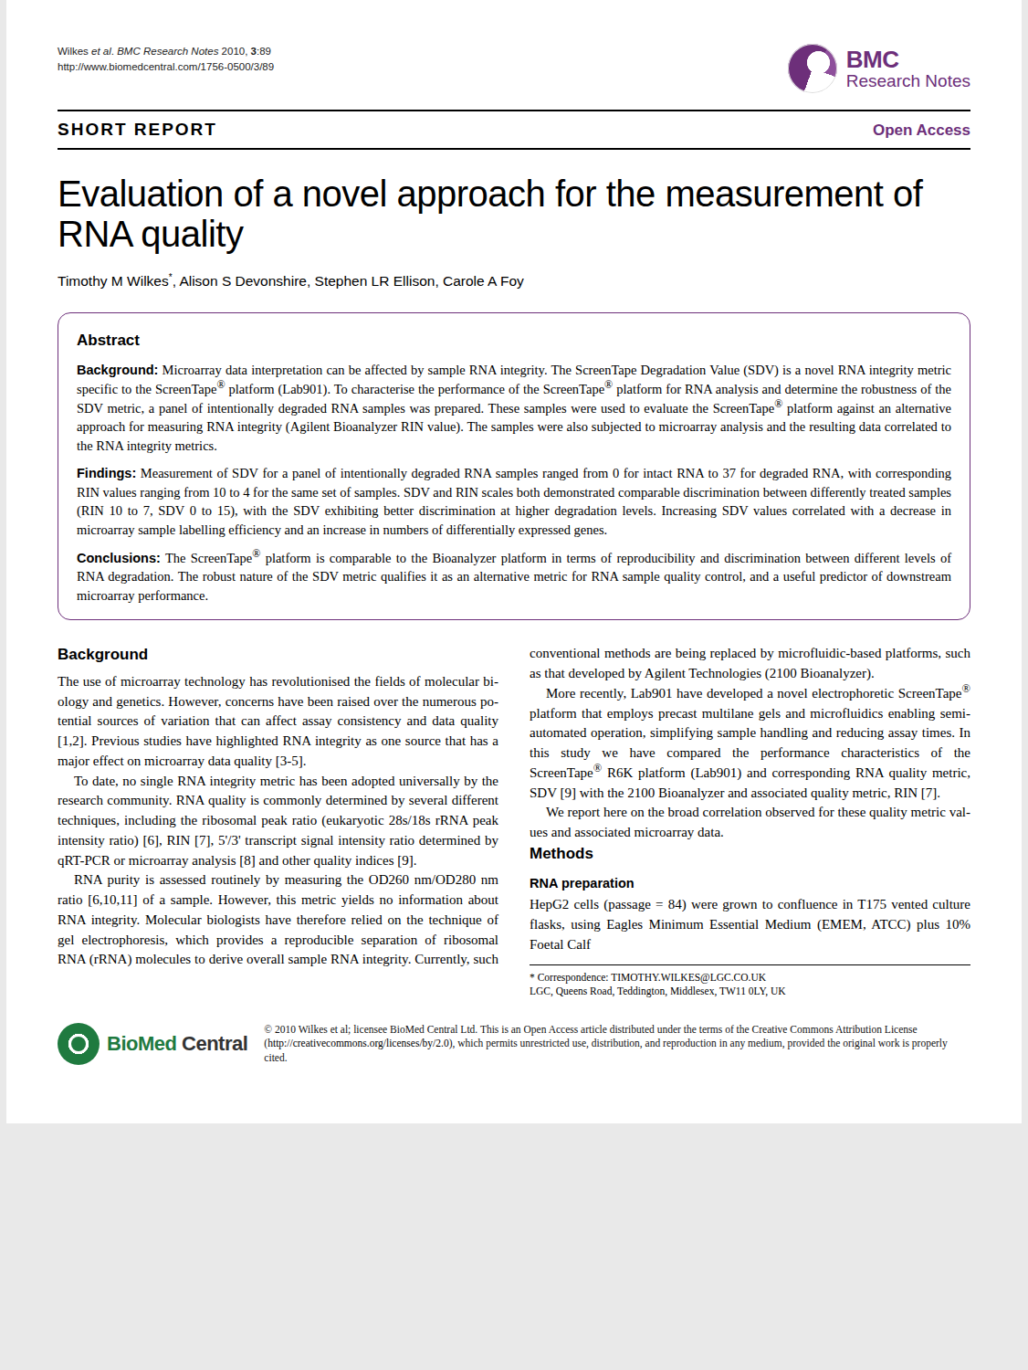Wilkes et al. BMC Research Notes 2010, 3:89
http://www.biomedcentral.com/1756-0500/3/89
BMC
Research Notes
Short Report
Open Access
Evaluation of a novel approach for the measurement of RNA quality
Timothy M Wilkes*, Alison S Devonshire, Stephen LR Ellison, Carole A Foy
Abstract
Background: Microarray data interpretation can be affected by sample RNA integrity. The ScreenTape Degradation Value (SDV) is a novel RNA integrity metric specific to the ScreenTape® platform (Lab901). To characterise the performance of the ScreenTape® platform for RNA analysis and determine the robustness of the SDV metric, a panel of intentionally degraded RNA samples was prepared. These samples were used to evaluate the ScreenTape® platform against an alternative approach for measuring RNA integrity (Agilent Bioanalyzer RIN value). The samples were also subjected to microarray analysis and the resulting data correlated to the RNA integrity metrics.
Findings: Measurement of SDV for a panel of intentionally degraded RNA samples ranged from 0 for intact RNA to 37 for degraded RNA, with corresponding RIN values ranging from 10 to 4 for the same set of samples. SDV and RIN scales both demonstrated comparable discrimination between differently treated samples (RIN 10 to 7, SDV 0 to 15), with the SDV exhibiting better discrimination at higher degradation levels. Increasing SDV values correlated with a decrease in microarray sample labelling efficiency and an increase in numbers of differentially expressed genes.
Conclusions: The ScreenTape® platform is comparable to the Bioanalyzer platform in terms of reproducibility and discrimination between different levels of RNA degradation. The robust nature of the SDV metric qualifies it as an alternative metric for RNA sample quality control, and a useful predictor of downstream microarray performance.
Background
The use of microarray technology has revolutionised the fields of molecular biology and genetics. However, concerns have been raised over the numerous potential sources of variation that can affect assay consistency and data quality [1,2]. Previous studies have highlighted RNA integrity as one source that has a major effect on microarray data quality [3-5].
To date, no single RNA integrity metric has been adopted universally by the research community. RNA quality is commonly determined by several different techniques, including the ribosomal peak ratio (eukaryotic 28s/18s rRNA peak intensity ratio) [6], RIN [7], 5'/3' transcript signal intensity ratio determined by qRT-PCR or microarray analysis [8] and other quality indices [9].
RNA purity is assessed routinely by measuring the OD260 nm/OD280 nm ratio [6,10,11] of a sample. However, this metric yields no information about RNA integrity. Molecular biologists have therefore relied on the technique of gel electrophoresis, which provides a reproducible separation of ribosomal RNA (rRNA) molecules to derive overall sample RNA integrity. Currently, such conventional methods are being replaced by microfluidic-based platforms, such as that developed by Agilent Technologies (2100 Bioanalyzer).
More recently, Lab901 have developed a novel electrophoretic ScreenTape® platform that employs precast multilane gels and microfluidics enabling semi-automated operation, simplifying sample handling and reducing assay times. In this study we have compared the performance characteristics of the ScreenTape® R6K platform (Lab901) and corresponding RNA quality metric, SDV [9] with the 2100 Bioanalyzer and associated quality metric, RIN [7].
We report here on the broad correlation observed for these quality metric values and associated microarray data.
Methods
RNA preparation
HepG2 cells (passage = 84) were grown to confluence in T175 vented culture flasks, using Eagles Minimum Essential Medium (EMEM, ATCC) plus 10% Foetal Calf
* Correspondence: TIMOTHY.WILKES@LGC.CO.UK
LGC, Queens Road, Teddington, Middlesex, TW11 0LY, UK
BioMed Central
© 2010 Wilkes et al; licensee BioMed Central Ltd. This is an Open Access article distributed under the terms of the Creative Commons Attribution License (http://creativecommons.org/licenses/by/2.0), which permits unrestricted use, distribution, and reproduction in any medium, provided the original work is properly cited.